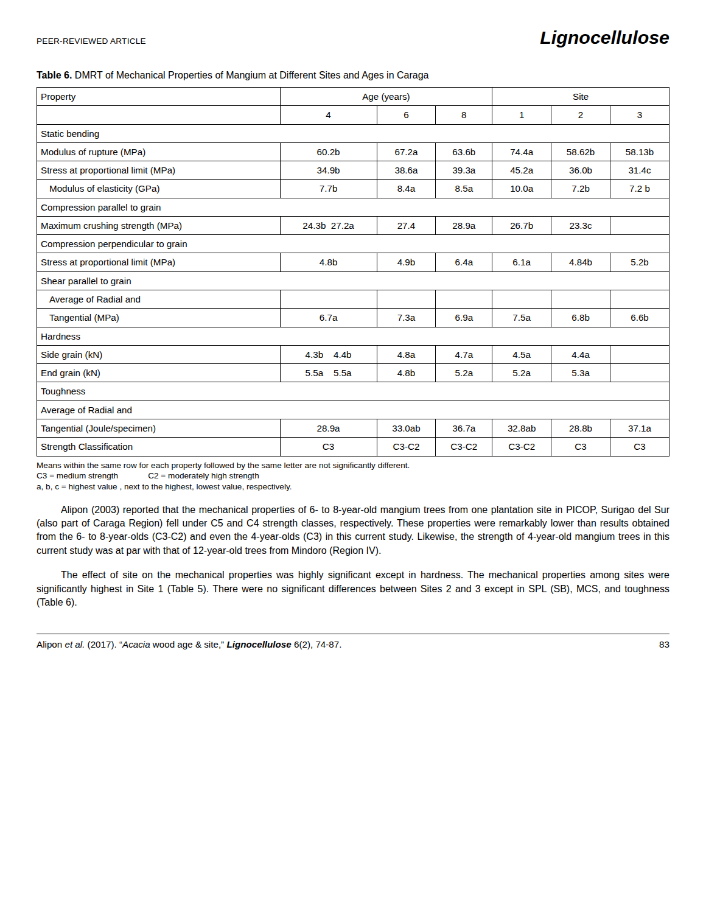PEER-REVIEWED ARTICLE
Lignocellulose
Table 6. DMRT of Mechanical Properties of Mangium at Different Sites and Ages in Caraga
| Property | Age (years) | Site |
| | 4 | 6 | 8 | 1 | 2 | 3 |
| Static bending |
| Modulus of rupture (MPa) | 60.2b | 67.2a | 63.6b | 74.4a | 58.62b | 58.13b |
| Stress at proportional limit (MPa) | 34.9b | 38.6a | 39.3a | 45.2a | 36.0b | 31.4c |
| Modulus of elasticity (GPa) | 7.7b | 8.4a | 8.5a | 10.0a | 7.2b | 7.2 b |
| Compression parallel to grain |
| Maximum crushing strength (MPa) | 24.3b 27.2a | 27.4 | 28.9a | 26.7b | 23.3c | |
| Compression perpendicular to grain |
| Stress at proportional limit (MPa) | 4.8b | 4.9b | 6.4a | 6.1a | 4.84b | 5.2b |
| Shear parallel to grain |
| Average of Radial and | | | | | | |
| Tangential (MPa) | 6.7a | 7.3a | 6.9a | 7.5a | 6.8b | 6.6b |
| Hardness |
| Side grain (kN) | 4.3b 4.4b | 4.8a | 4.7a | 4.5a | 4.4a | |
| End grain (kN) | 5.5a 5.5a | 4.8b | 5.2a | 5.2a | 5.3a | |
| Toughness |
| Average of Radial and |
| Tangential (Joule/specimen) | 28.9a | 33.0ab | 36.7a | 32.8ab | 28.8b | 37.1a |
| Strength Classification | C3 | C3-C2 | C3-C2 | C3-C2 | C3 | C3 |
Means within the same row for each property followed by the same letter are not significantly different.
C3 = medium strength C2 = moderately high strength
a, b, c = highest value , next to the highest, lowest value, respectively.
Alipon (2003) reported that the mechanical properties of 6- to 8-year-old mangium trees from one plantation site in PICOP, Surigao del Sur (also part of Caraga Region) fell under C5 and C4 strength classes, respectively. These properties were remarkably lower than results obtained from the 6- to 8-year-olds (C3-C2) and even the 4-year-olds (C3) in this current study. Likewise, the strength of 4-year-old mangium trees in this current study was at par with that of 12-year-old trees from Mindoro (Region IV).
The effect of site on the mechanical properties was highly significant except in hardness. The mechanical properties among sites were significantly highest in Site 1 (Table 5). There were no significant differences between Sites 2 and 3 except in SPL (SB), MCS, and toughness (Table 6).
Alipon et al. (2017). “Acacia wood age & site,” Lignocellulose 6(2), 74-87.
83